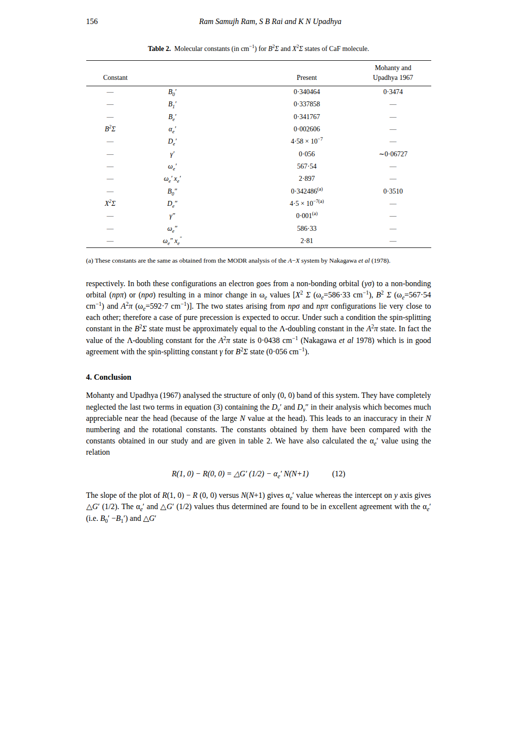156 Ram Samujh Ram, S B Rai and K N Upadhya
Table 2. Molecular constants (in cm−1) for B2Σ and X2Σ states of CaF molecule.
| Constant | Present | Mohanty and Upadhya 1967 |
| --- | --- | --- |
| — | B 0 ′ | | 0·340464 | 0·3474 |
| — | B 1 ′ | | 0·337858 | — |
| — | B e ′ | | 0·341767 | — |
| B 2 Σ | α e ′ | | 0·002606 | — |
| — | D e ′ | | 4·58 × 10 −7 | — |
| — | γ′ | | 0·056 | ∼0·06727 |
| — | ω e ′ | | 567·54 | — |
| — | ω e ′ x e ′ | | 2·897 | — |
| — | B 0 ″ | | 0·342486 (a) | 0·3510 |
| X 2 Σ | D e ″ | | 4·5 × 10 −7(a) | — |
| — | γ″ | | 0·001 (a) | — |
| — | ω e ″ | | 586·33 | — |
| — | ω e ″ x e ″ | | 2·81 | — |
(a) These constants are the same as obtained from the MODR analysis of the A−X system by Nakagawa et al (1978).
respectively. In both these configurations an electron goes from a non-bonding orbital (yσ) to a non-bonding orbital (npπ) or (npσ) resulting in a minor change in ωe values [X2 Σ (ωe=586·33 cm−1), B2 Σ (ωe=567·54 cm−1) and A2π (ωe=592·7 cm−1)]. The two states arising from npσ and npπ configurations lie very close to each other; therefore a case of pure precession is expected to occur. Under such a condition the spin-splitting constant in the B2Σ state must be approximately equal to the Λ-doubling constant in the A2π state. In fact the value of the Λ-doubling constant for the A2π state is 0·0438 cm−1 (Nakagawa et al 1978) which is in good agreement with the spin-splitting constant γ for B2Σ state (0·056 cm−1).
4. Conclusion
Mohanty and Upadhya (1967) analysed the structure of only (0, 0) band of this system. They have completely neglected the last two terms in equation (3) containing the Dv′ and Dv″ in their analysis which becomes much appreciable near the head (because of the large N value at the head). This leads to an inaccuracy in their N numbering and the rotational constants. The constants obtained by them have been compared with the constants obtained in our study and are given in table 2. We have also calculated the αe′ value using the relation
R(1, 0) − R(0, 0) = △G′ (1/2) − αe′ N(N+1) (12)
The slope of the plot of R(1, 0) − R (0, 0) versus N(N+1) gives αe′ value whereas the intercept on y axis gives △G′ (1/2). The αe′ and △G′ (1/2) values thus determined are found to be in excellent agreement with the αe′ (i.e. B0′ −B1′) and △G′